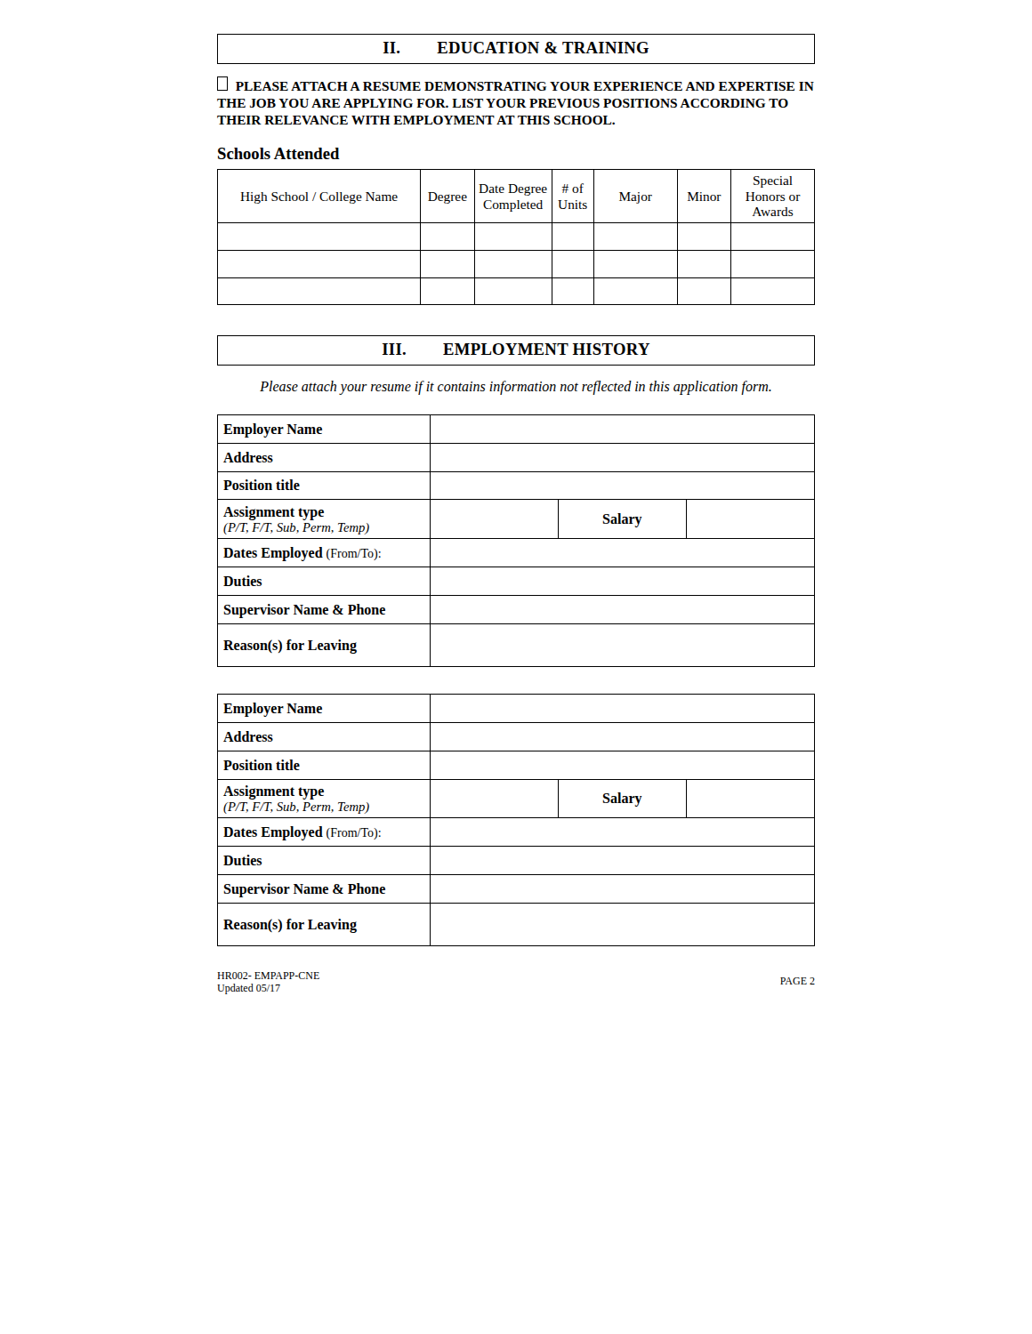II. EDUCATION & TRAINING
PLEASE ATTACH A RESUME DEMONSTRATING YOUR EXPERIENCE AND EXPERTISE IN THE JOB YOU ARE APPLYING FOR. LIST YOUR PREVIOUS POSITIONS ACCORDING TO THEIR RELEVANCE WITH EMPLOYMENT AT THIS SCHOOL.
Schools Attended
| High School / College Name | Degree | Date Degree Completed | # of Units | Major | Minor | Special Honors or Awards |
| --- | --- | --- | --- | --- | --- | --- |
III. EMPLOYMENT HISTORY
Please attach your resume if it contains information not reflected in this application form.
| Employer Name | |
| Address | |
| Position title | |
| Assignment type (P/T, F/T, Sub, Perm, Temp) | | Salary | |
| Dates Employed (From/To): | |
| Duties | |
| Supervisor Name & Phone | |
| Reason(s) for Leaving | |
| Employer Name | |
| Address | |
| Position title | |
| Assignment type (P/T, F/T, Sub, Perm, Temp) | | Salary | |
| Dates Employed (From/To): | |
| Duties | |
| Supervisor Name & Phone | |
| Reason(s) for Leaving | |
HR002- EMPAPP-CNE
Updated 05/17
PAGE 2